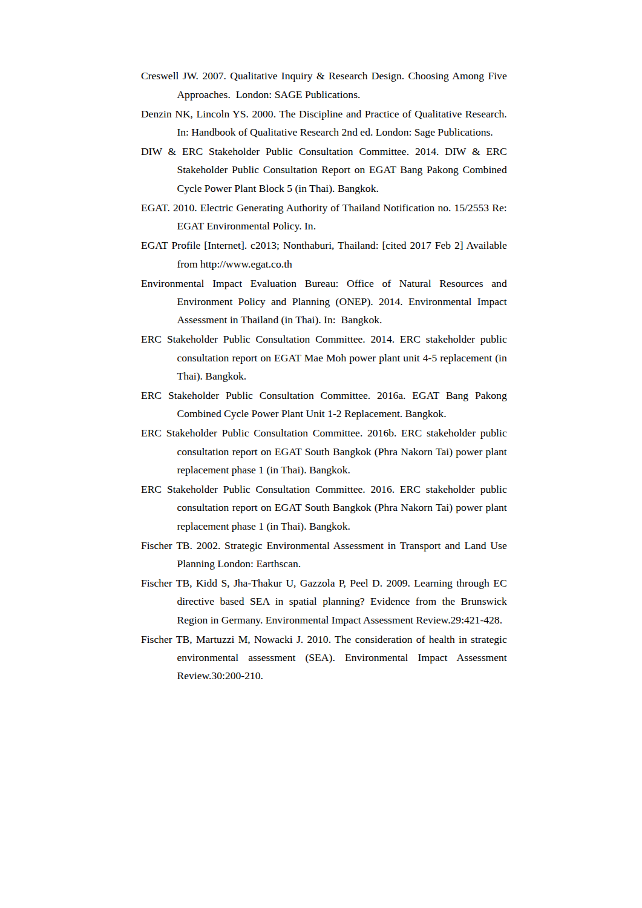Creswell JW. 2007. Qualitative Inquiry & Research Design. Choosing Among Five Approaches. London: SAGE Publications.
Denzin NK, Lincoln YS. 2000. The Discipline and Practice of Qualitative Research. In: Handbook of Qualitative Research 2nd ed. London: Sage Publications.
DIW & ERC Stakeholder Public Consultation Committee. 2014. DIW & ERC Stakeholder Public Consultation Report on EGAT Bang Pakong Combined Cycle Power Plant Block 5 (in Thai). Bangkok.
EGAT. 2010. Electric Generating Authority of Thailand Notification no. 15/2553 Re: EGAT Environmental Policy. In.
EGAT Profile [Internet]. c2013; Nonthaburi, Thailand: [cited 2017 Feb 2] Available from http://www.egat.co.th
Environmental Impact Evaluation Bureau: Office of Natural Resources and Environment Policy and Planning (ONEP). 2014. Environmental Impact Assessment in Thailand (in Thai). In: Bangkok.
ERC Stakeholder Public Consultation Committee. 2014. ERC stakeholder public consultation report on EGAT Mae Moh power plant unit 4-5 replacement (in Thai). Bangkok.
ERC Stakeholder Public Consultation Committee. 2016a. EGAT Bang Pakong Combined Cycle Power Plant Unit 1-2 Replacement. Bangkok.
ERC Stakeholder Public Consultation Committee. 2016b. ERC stakeholder public consultation report on EGAT South Bangkok (Phra Nakorn Tai) power plant replacement phase 1 (in Thai). Bangkok.
ERC Stakeholder Public Consultation Committee. 2016. ERC stakeholder public consultation report on EGAT South Bangkok (Phra Nakorn Tai) power plant replacement phase 1 (in Thai). Bangkok.
Fischer TB. 2002. Strategic Environmental Assessment in Transport and Land Use Planning London: Earthscan.
Fischer TB, Kidd S, Jha-Thakur U, Gazzola P, Peel D. 2009. Learning through EC directive based SEA in spatial planning? Evidence from the Brunswick Region in Germany. Environmental Impact Assessment Review.29:421-428.
Fischer TB, Martuzzi M, Nowacki J. 2010. The consideration of health in strategic environmental assessment (SEA). Environmental Impact Assessment Review.30:200-210.